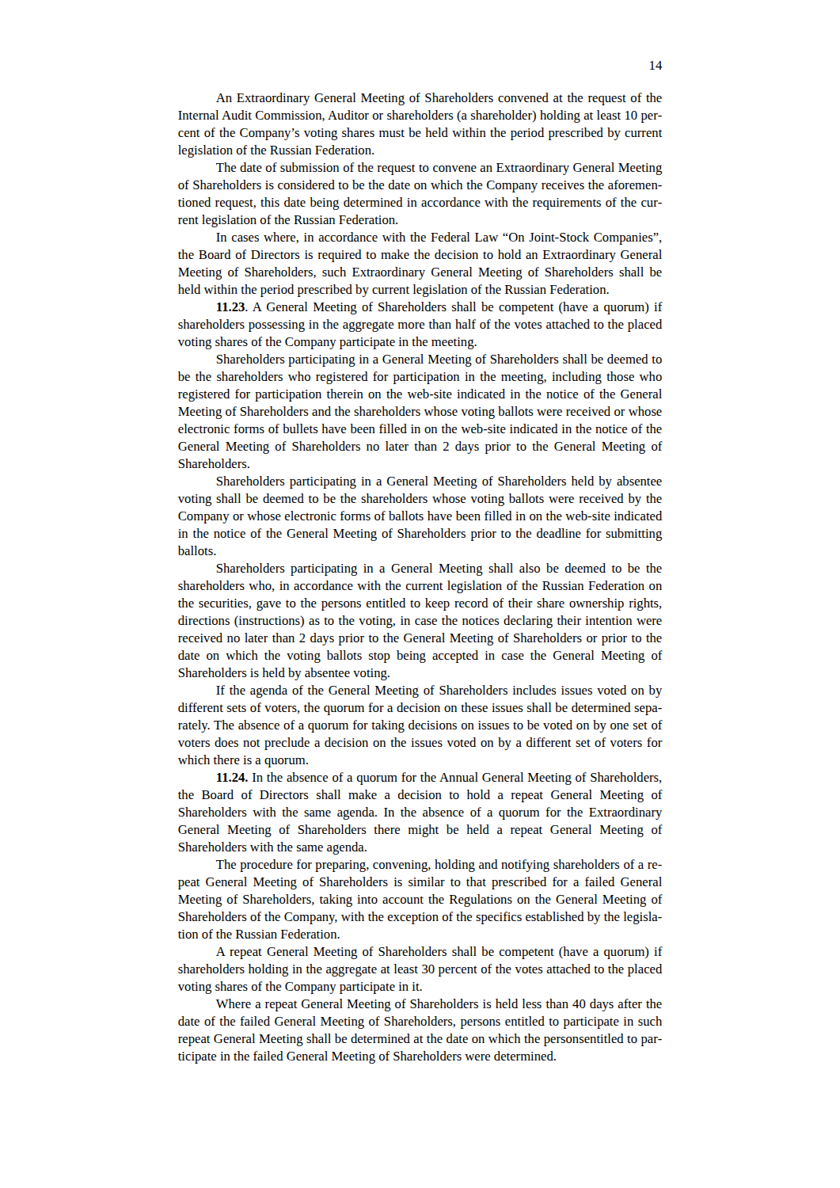14
An Extraordinary General Meeting of Shareholders convened at the request of the Internal Audit Commission, Auditor or shareholders (a shareholder) holding at least 10 percent of the Company’s voting shares must be held within the period prescribed by current legislation of the Russian Federation.
The date of submission of the request to convene an Extraordinary General Meeting of Shareholders is considered to be the date on which the Company receives the aforementioned request, this date being determined in accordance with the requirements of the current legislation of the Russian Federation.
In cases where, in accordance with the Federal Law “On Joint-Stock Companies”, the Board of Directors is required to make the decision to hold an Extraordinary General Meeting of Shareholders, such Extraordinary General Meeting of Shareholders shall be held within the period prescribed by current legislation of the Russian Federation.
11.23. A General Meeting of Shareholders shall be competent (have a quorum) if shareholders possessing in the aggregate more than half of the votes attached to the placed voting shares of the Company participate in the meeting.
Shareholders participating in a General Meeting of Shareholders shall be deemed to be the shareholders who registered for participation in the meeting, including those who registered for participation therein on the web-site indicated in the notice of the General Meeting of Shareholders and the shareholders whose voting ballots were received or whose electronic forms of bullets have been filled in on the web-site indicated in the notice of the General Meeting of Shareholders no later than 2 days prior to the General Meeting of Shareholders.
Shareholders participating in a General Meeting of Shareholders held by absentee voting shall be deemed to be the shareholders whose voting ballots were received by the Company or whose electronic forms of ballots have been filled in on the web-site indicated in the notice of the General Meeting of Shareholders prior to the deadline for submitting ballots.
Shareholders participating in a General Meeting shall also be deemed to be the shareholders who, in accordance with the current legislation of the Russian Federation on the securities, gave to the persons entitled to keep record of their share ownership rights, directions (instructions) as to the voting, in case the notices declaring their intention were received no later than 2 days prior to the General Meeting of Shareholders or prior to the date on which the voting ballots stop being accepted in case the General Meeting of Shareholders is held by absentee voting.
If the agenda of the General Meeting of Shareholders includes issues voted on by different sets of voters, the quorum for a decision on these issues shall be determined separately. The absence of a quorum for taking decisions on issues to be voted on by one set of voters does not preclude a decision on the issues voted on by a different set of voters for which there is a quorum.
11.24. In the absence of a quorum for the Annual General Meeting of Shareholders, the Board of Directors shall make a decision to hold a repeat General Meeting of Shareholders with the same agenda. In the absence of a quorum for the Extraordinary General Meeting of Shareholders there might be held a repeat General Meeting of Shareholders with the same agenda.
The procedure for preparing, convening, holding and notifying shareholders of a repeat General Meeting of Shareholders is similar to that prescribed for a failed General Meeting of Shareholders, taking into account the Regulations on the General Meeting of Shareholders of the Company, with the exception of the specifics established by the legislation of the Russian Federation.
A repeat General Meeting of Shareholders shall be competent (have a quorum) if shareholders holding in the aggregate at least 30 percent of the votes attached to the placed voting shares of the Company participate in it.
Where a repeat General Meeting of Shareholders is held less than 40 days after the date of the failed General Meeting of Shareholders, persons entitled to participate in such repeat General Meeting shall be determined at the date on which the personsentitled to participate in the failed General Meeting of Shareholders were determined.